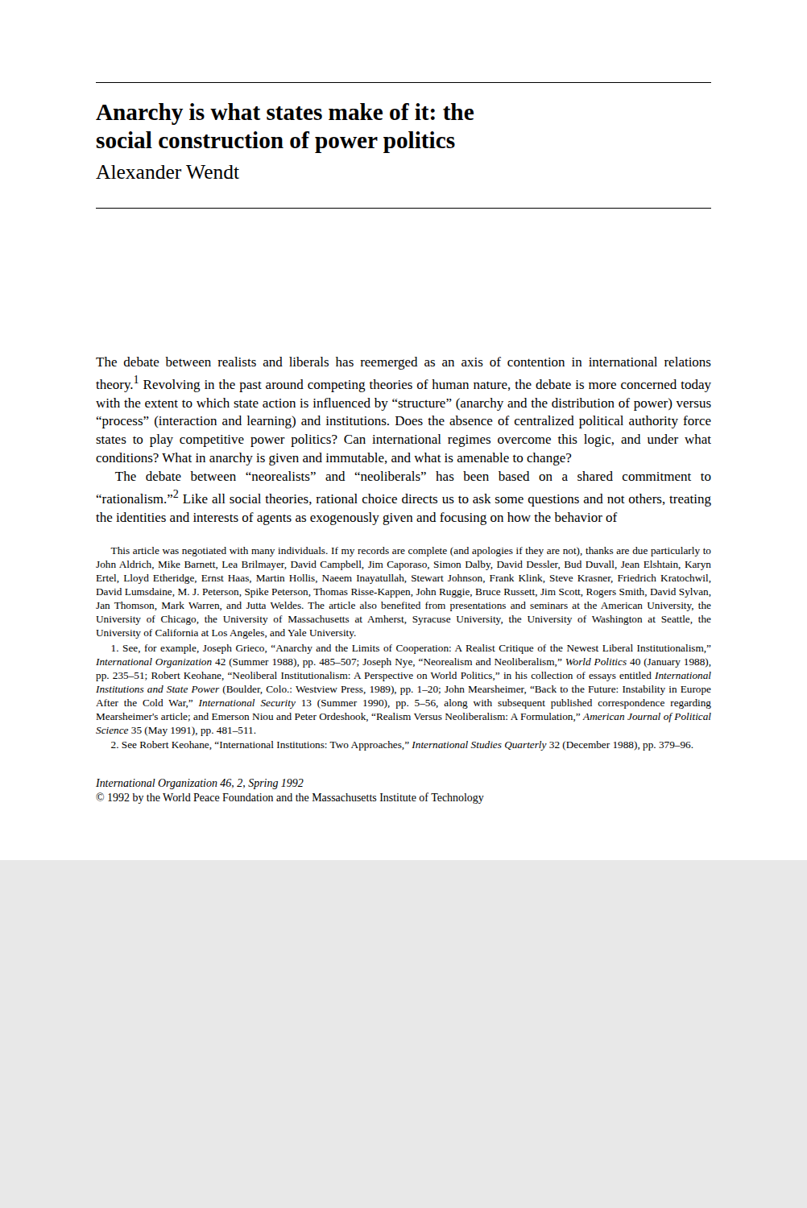Anarchy is what states make of it: the
social construction of power politics
Alexander Wendt
The debate between realists and liberals has reemerged as an axis of contention in international relations theory.1 Revolving in the past around competing theories of human nature, the debate is more concerned today with the extent to which state action is influenced by “structure” (anarchy and the distribution of power) versus “process” (interaction and learning) and institutions. Does the absence of centralized political authority force states to play competitive power politics? Can international regimes overcome this logic, and under what conditions? What in anarchy is given and immutable, and what is amenable to change?
The debate between “neorealists” and “neoliberals” has been based on a shared commitment to “rationalism.”2 Like all social theories, rational choice directs us to ask some questions and not others, treating the identities and interests of agents as exogenously given and focusing on how the behavior of
This article was negotiated with many individuals. If my records are complete (and apologies if they are not), thanks are due particularly to John Aldrich, Mike Barnett, Lea Brilmayer, David Campbell, Jim Caporaso, Simon Dalby, David Dessler, Bud Duvall, Jean Elshtain, Karyn Ertel, Lloyd Etheridge, Ernst Haas, Martin Hollis, Naeem Inayatullah, Stewart Johnson, Frank Klink, Steve Krasner, Friedrich Kratochwil, David Lumsdaine, M. J. Peterson, Spike Peterson, Thomas Risse-Kappen, John Ruggie, Bruce Russett, Jim Scott, Rogers Smith, David Sylvan, Jan Thomson, Mark Warren, and Jutta Weldes. The article also benefited from presentations and seminars at the American University, the University of Chicago, the University of Massachusetts at Amherst, Syracuse University, the University of Washington at Seattle, the University of California at Los Angeles, and Yale University.
1. See, for example, Joseph Grieco, “Anarchy and the Limits of Cooperation: A Realist Critique of the Newest Liberal Institutionalism,” International Organization 42 (Summer 1988), pp. 485–507; Joseph Nye, “Neorealism and Neoliberalism,” World Politics 40 (January 1988), pp. 235–51; Robert Keohane, “Neoliberal Institutionalism: A Perspective on World Politics,” in his collection of essays entitled International Institutions and State Power (Boulder, Colo.: Westview Press, 1989), pp. 1–20; John Mearsheimer, “Back to the Future: Instability in Europe After the Cold War,” International Security 13 (Summer 1990), pp. 5–56, along with subsequent published correspondence regarding Mearsheimer's article; and Emerson Niou and Peter Ordeshook, “Realism Versus Neoliberalism: A Formulation,” American Journal of Political Science 35 (May 1991), pp. 481–511.
2. See Robert Keohane, “International Institutions: Two Approaches,” International Studies Quarterly 32 (December 1988), pp. 379–96.
International Organization 46, 2, Spring 1992
© 1992 by the World Peace Foundation and the Massachusetts Institute of Technology